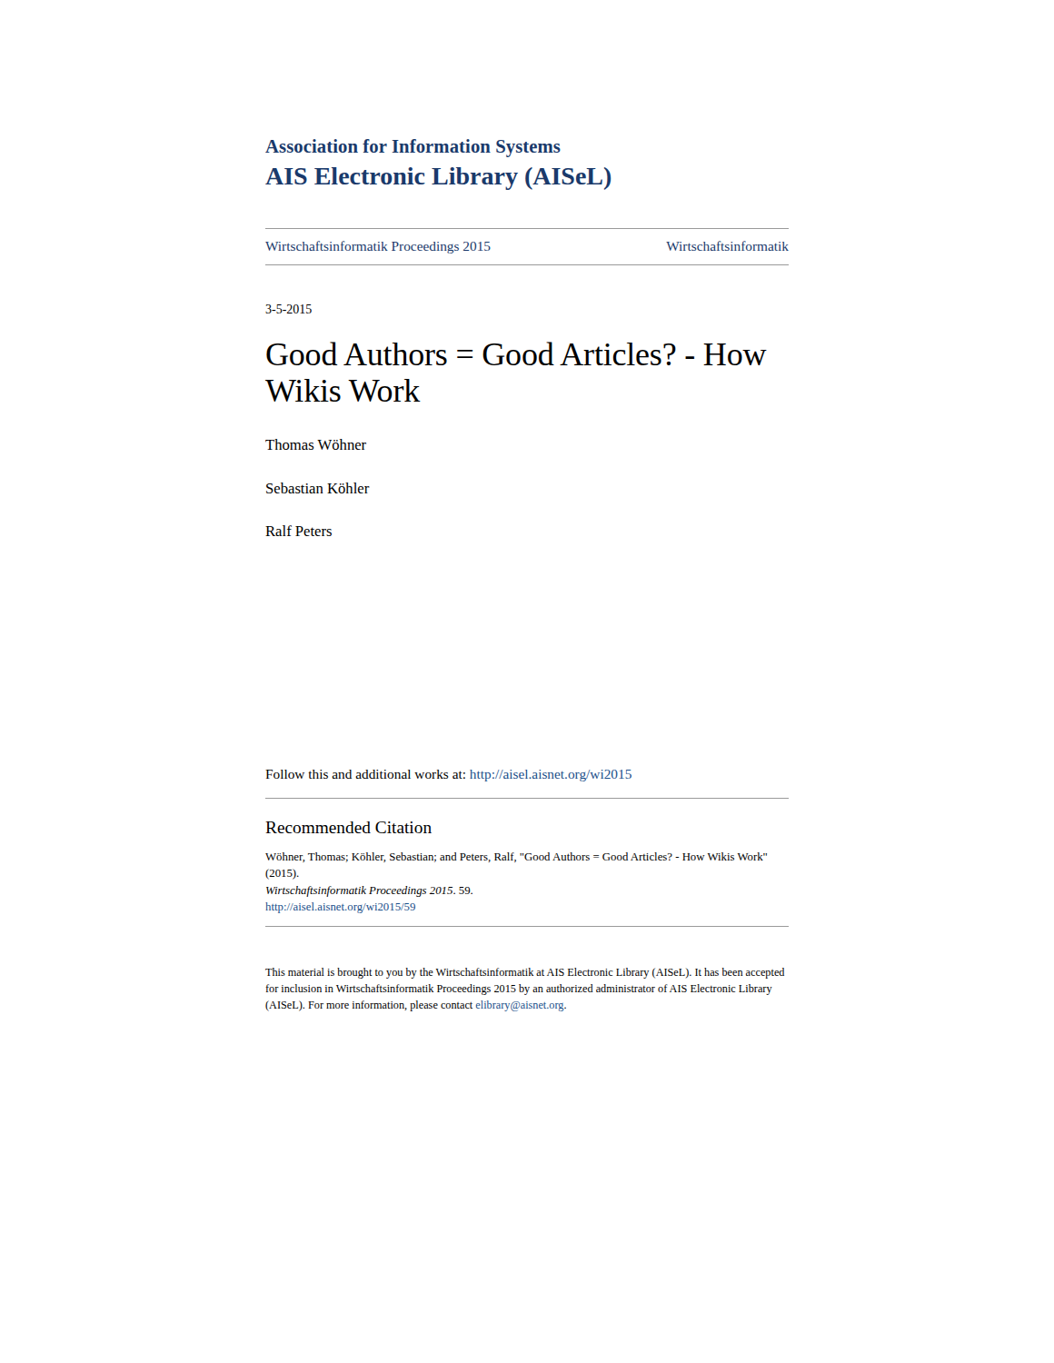Association for Information Systems
AIS Electronic Library (AISeL)
Wirtschaftsinformatik Proceedings 2015 Wirtschaftsinformatik
3-5-2015
Good Authors = Good Articles? - How Wikis Work
Thomas Wöhner
Sebastian Köhler
Ralf Peters
Follow this and additional works at: http://aisel.aisnet.org/wi2015
Recommended Citation
Wöhner, Thomas; Köhler, Sebastian; and Peters, Ralf, "Good Authors = Good Articles? - How Wikis Work" (2015).
Wirtschaftsinformatik Proceedings 2015. 59.
http://aisel.aisnet.org/wi2015/59
This material is brought to you by the Wirtschaftsinformatik at AIS Electronic Library (AISeL). It has been accepted for inclusion in Wirtschaftsinformatik Proceedings 2015 by an authorized administrator of AIS Electronic Library (AISeL). For more information, please contact elibrary@aisnet.org.